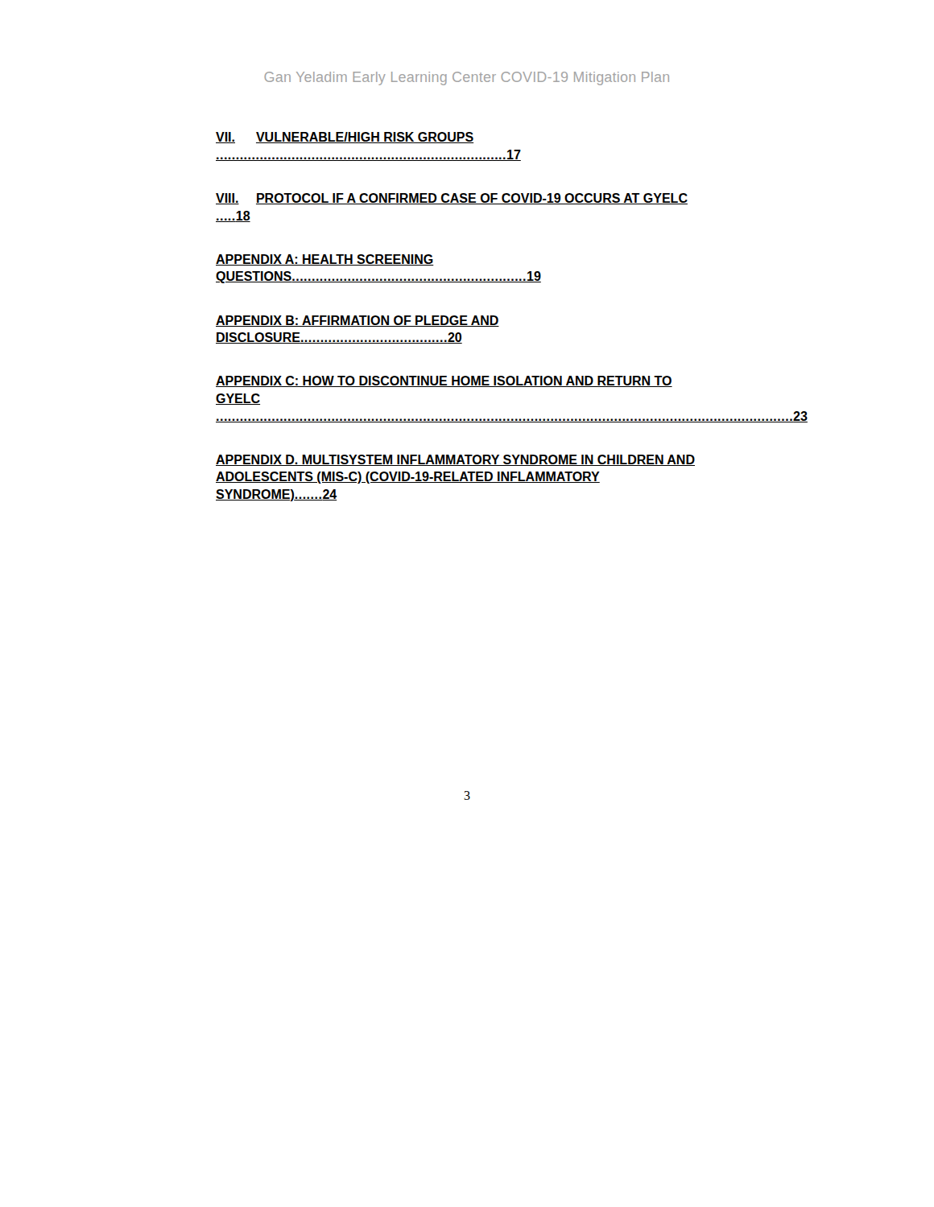Gan Yeladim Early Learning Center COVID-19 Mitigation Plan
VII. VULNERABLE/HIGH RISK GROUPS ......................................................................... 17
VIII. PROTOCOL IF A CONFIRMED CASE OF COVID-19 OCCURS AT GYELC ..... 18
APPENDIX A: HEALTH SCREENING QUESTIONS........................................................... 19
APPENDIX B: AFFIRMATION OF PLEDGE AND DISCLOSURE..................................... 20
APPENDIX C: HOW TO DISCONTINUE HOME ISOLATION AND RETURN TO GYELC
................................................................................................................................................. 23
APPENDIX D. MULTISYSTEM INFLAMMATORY SYNDROME IN CHILDREN AND
ADOLESCENTS (MIS-C) (COVID-19-RELATED INFLAMMATORY SYNDROME)....... 24
3